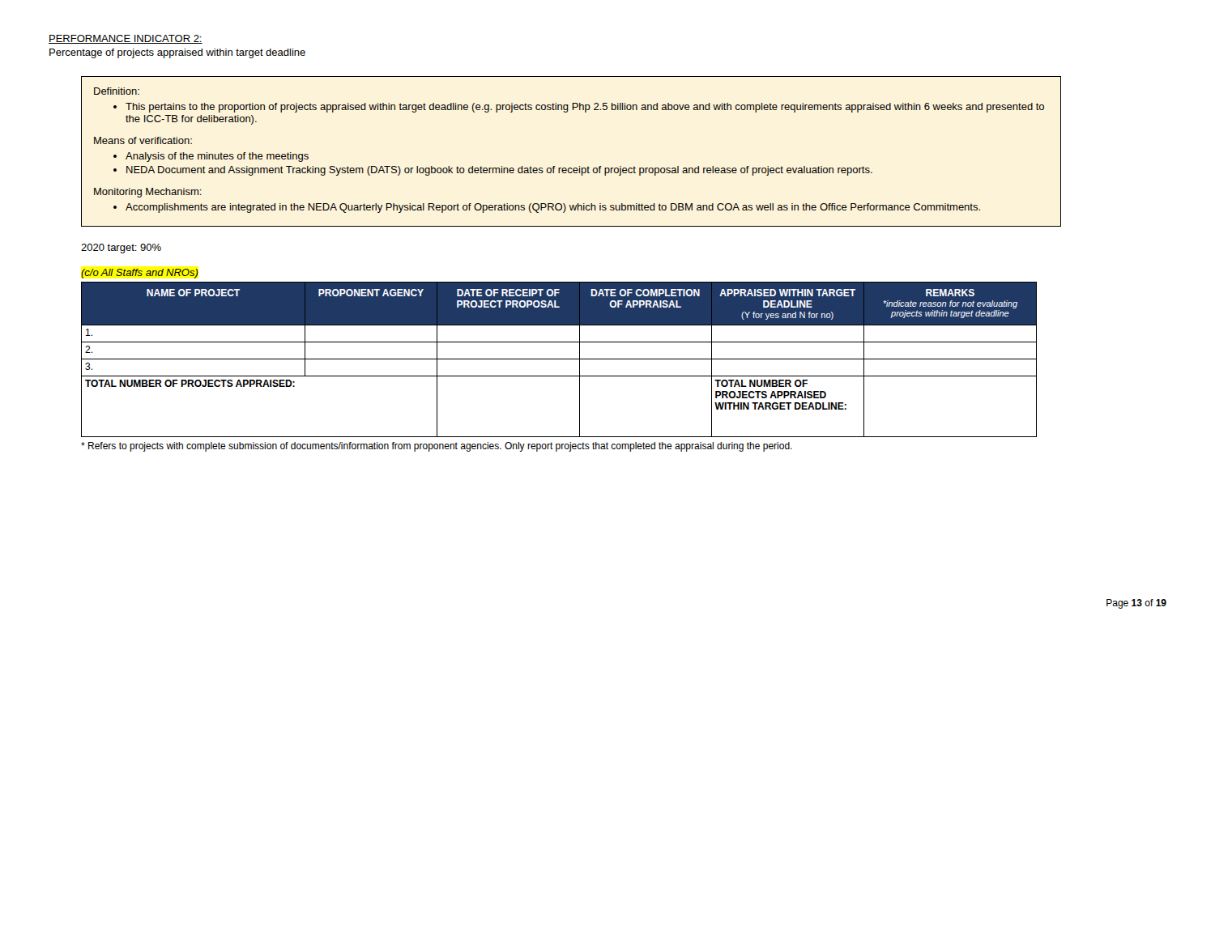PERFORMANCE INDICATOR 2:
Percentage of projects appraised within target deadline
Definition:
This pertains to the proportion of projects appraised within target deadline (e.g. projects costing Php 2.5 billion and above and with complete requirements appraised within 6 weeks and presented to the ICC-TB for deliberation).
Means of verification:
Analysis of the minutes of the meetings
NEDA Document and Assignment Tracking System (DATS) or logbook to determine dates of receipt of project proposal and release of project evaluation reports.
Monitoring Mechanism:
Accomplishments are integrated in the NEDA Quarterly Physical Report of Operations (QPRO) which is submitted to DBM and COA as well as in the Office Performance Commitments.
2020 target: 90%
(c/o All Staffs and NROs)
| NAME OF PROJECT | PROPONENT AGENCY | DATE OF RECEIPT OF PROJECT PROPOSAL | DATE OF COMPLETION OF APPRAISAL | APPRAISED WITHIN TARGET DEADLINE (Y for yes and N for no) | REMARKS *indicate reason for not evaluating projects within target deadline |
| --- | --- | --- | --- | --- | --- |
| 1. | | | | | |
| 2. | | | | | |
| 3. | | | | | |
| TOTAL NUMBER OF PROJECTS APPRAISED: | | | TOTAL NUMBER OF PROJECTS APPRAISED WITHIN TARGET DEADLINE: | |
* Refers to projects with complete submission of documents/information from proponent agencies. Only report projects that completed the appraisal during the period.
Page 13 of 19